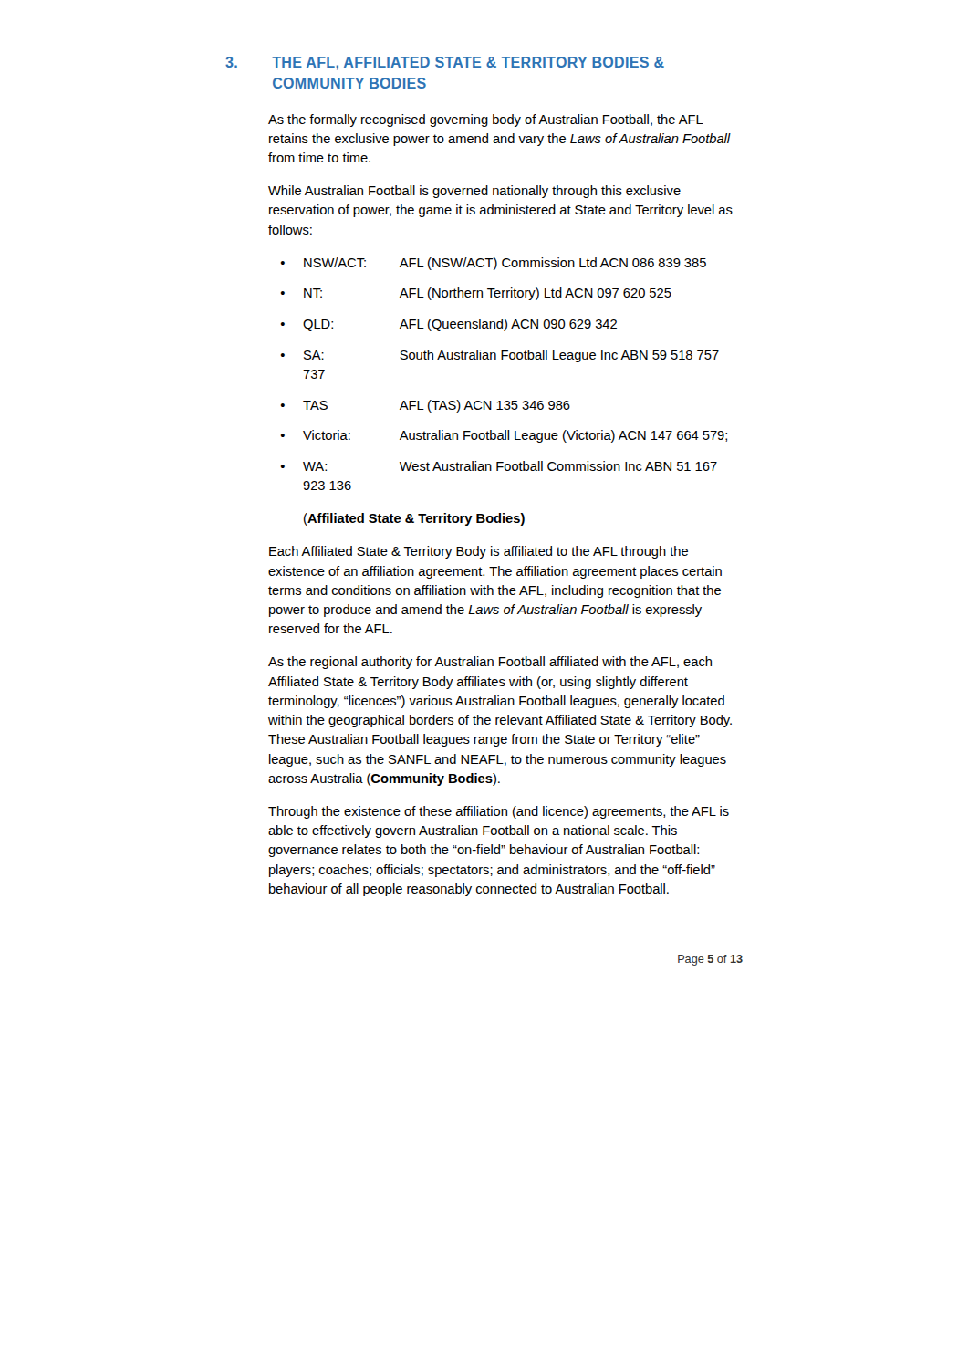3. The AFL, Affiliated State & Territory Bodies & Community Bodies
As the formally recognised governing body of Australian Football, the AFL retains the exclusive power to amend and vary the Laws of Australian Football from time to time.
While Australian Football is governed nationally through this exclusive reservation of power, the game it is administered at State and Territory level as follows:
NSW/ACT: AFL (NSW/ACT) Commission Ltd ACN 086 839 385
NT: AFL (Northern Territory) Ltd ACN 097 620 525
QLD: AFL (Queensland) ACN 090 629 342
SA: South Australian Football League Inc ABN 59 518 757 737
TASAFL (TAS) ACN 135 346 986
Victoria: Australian Football League (Victoria) ACN 147 664 579;
WA: West Australian Football Commission Inc ABN 51 167 923 136
(Affiliated State & Territory Bodies)
Each Affiliated State & Territory Body is affiliated to the AFL through the existence of an affiliation agreement. The affiliation agreement places certain terms and conditions on affiliation with the AFL, including recognition that the power to produce and amend the Laws of Australian Football is expressly reserved for the AFL.
As the regional authority for Australian Football affiliated with the AFL, each Affiliated State & Territory Body affiliates with (or, using slightly different terminology, “licences”) various Australian Football leagues, generally located within the geographical borders of the relevant Affiliated State & Territory Body. These Australian Football leagues range from the State or Territory “elite” league, such as the SANFL and NEAFL, to the numerous community leagues across Australia (Community Bodies).
Through the existence of these affiliation (and licence) agreements, the AFL is able to effectively govern Australian Football on a national scale. This governance relates to both the “on-field” behaviour of Australian Football: players; coaches; officials; spectators; and administrators, and the “off-field” behaviour of all people reasonably connected to Australian Football.
Page 5 of 13